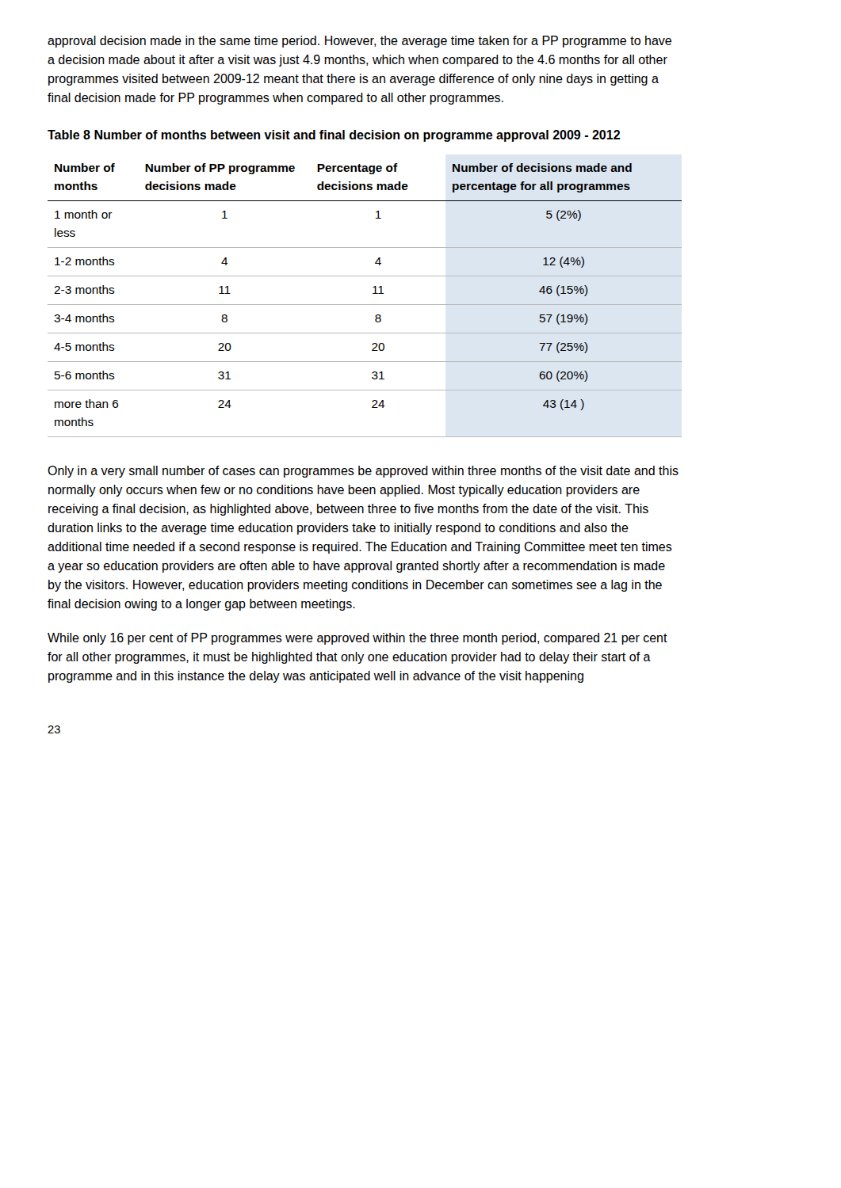approval decision made in the same time period. However, the average time taken for a PP programme to have a decision made about it after a visit was just 4.9 months, which when compared to the 4.6 months for all other programmes visited between 2009-12 meant that there is an average difference of only nine days in getting a final decision made for PP programmes when compared to all other programmes.
Table 8 Number of months between visit and final decision on programme approval 2009 - 2012
| Number of months | Number of PP programme decisions made | Percentage of decisions made | Number of decisions made and percentage for all programmes |
| --- | --- | --- | --- |
| 1 month or less | 1 | 1 | 5 (2%) |
| 1-2 months | 4 | 4 | 12 (4%) |
| 2-3 months | 11 | 11 | 46 (15%) |
| 3-4 months | 8 | 8 | 57 (19%) |
| 4-5 months | 20 | 20 | 77 (25%) |
| 5-6 months | 31 | 31 | 60 (20%) |
| more than 6 months | 24 | 24 | 43 (14 ) |
Only in a very small number of cases can programmes be approved within three months of the visit date and this normally only occurs when few or no conditions have been applied. Most typically education providers are receiving a final decision, as highlighted above, between three to five months from the date of the visit. This duration links to the average time education providers take to initially respond to conditions and also the additional time needed if a second response is required. The Education and Training Committee meet ten times a year so education providers are often able to have approval granted shortly after a recommendation is made by the visitors. However, education providers meeting conditions in December can sometimes see a lag in the final decision owing to a longer gap between meetings.
While only 16 per cent of PP programmes were approved within the three month period, compared 21 per cent for all other programmes, it must be highlighted that only one education provider had to delay their start of a programme and in this instance the delay was anticipated well in advance of the visit happening
23